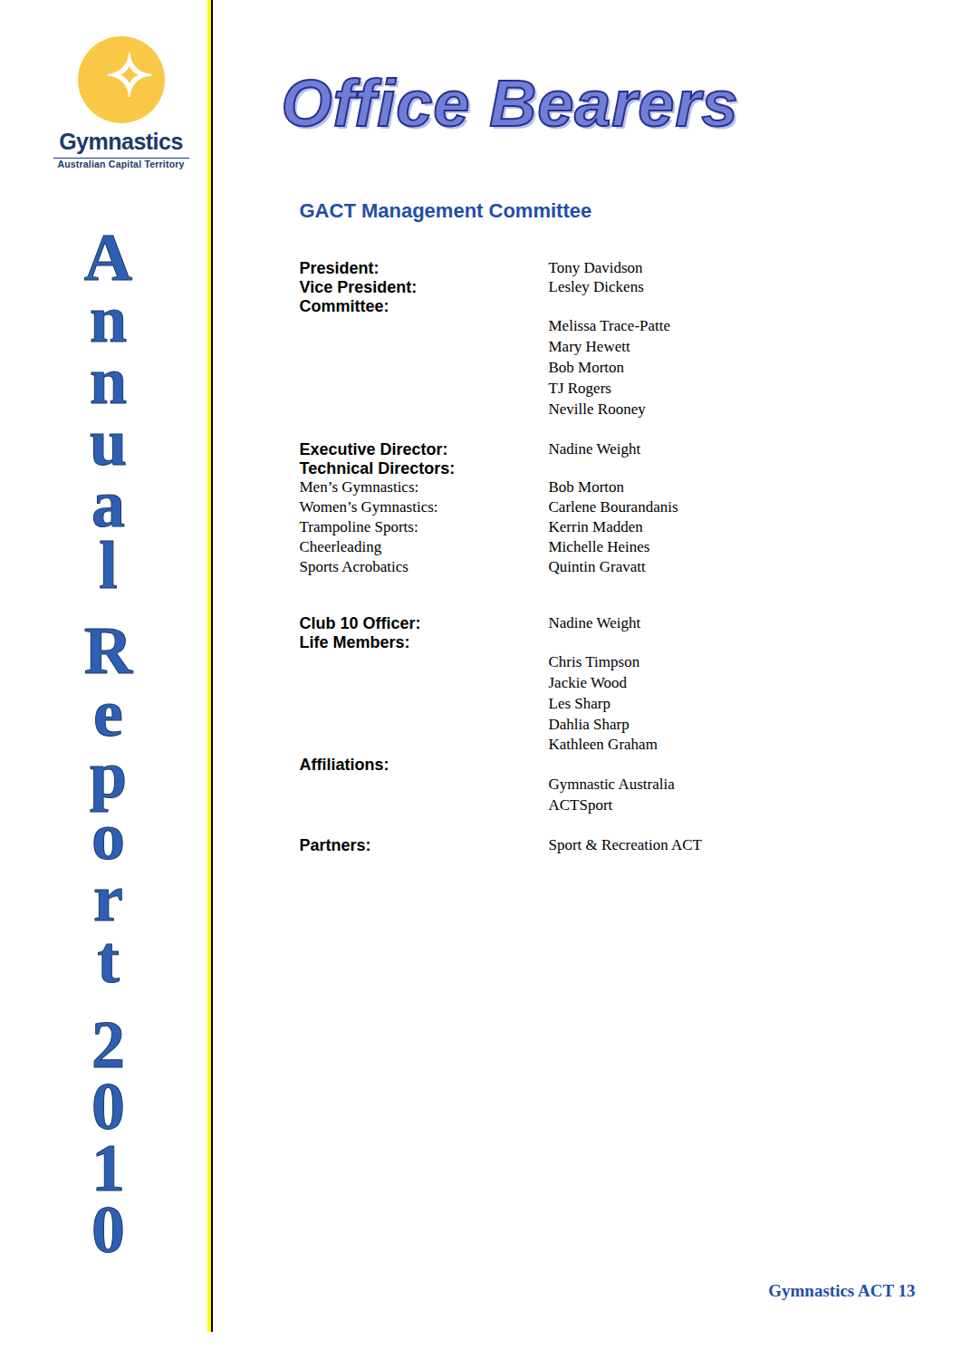✧
Gymnastics
Australian Capital Territory
A n n u a l
R e p o r t
2 0 1 0
Office Bearers
GACT Management Committee
| President: | Tony Davidson |
| Vice President: | Lesley Dickens |
| Committee: |
| | Melissa Trace-Patte Mary Hewett Bob Morton TJ Rogers Neville Rooney |
| Executive Director: | Nadine Weight |
| Technical Directors: |
| Men’s Gymnastics: | Bob Morton |
| Women’s Gymnastics: | Carlene Bourandanis |
| Trampoline Sports: | Kerrin Madden |
| Cheerleading | Michelle Heines |
| Sports Acrobatics | Quintin Gravatt |
| Club 10 Officer: | Nadine Weight |
| Life Members: |
| | Chris Timpson Jackie Wood Les Sharp Dahlia Sharp Kathleen Graham |
| Affiliations: |
| | Gymnastic Australia ACTSport |
| Partners: | Sport & Recreation ACT |
Gymnastics ACT 13